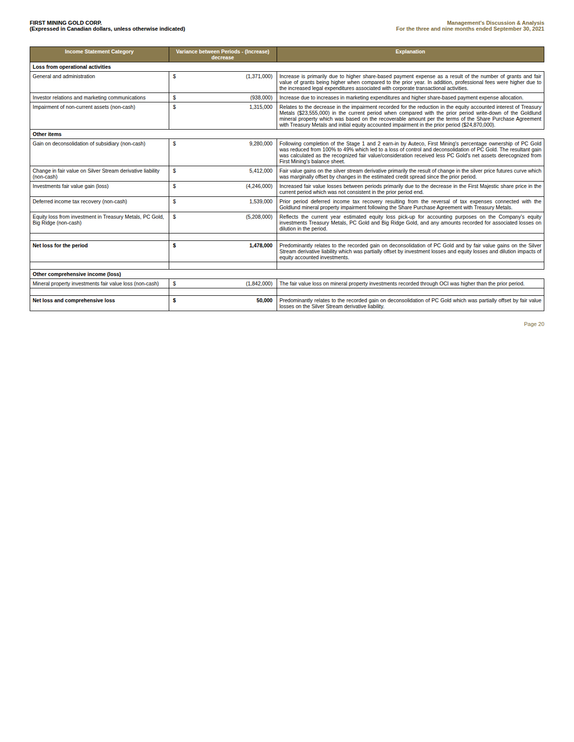FIRST MINING GOLD CORP.
(Expressed in Canadian dollars, unless otherwise indicated)
Management's Discussion & Analysis
For the three and nine months ended September 30, 2021
| Income Statement Category | Variance between Periods - (Increase) decrease | Explanation |
| --- | --- | --- |
| Loss from operational activities | | |
| General and administration | $ (1,371,000) | Increase is primarily due to higher share-based payment expense as a result of the number of grants and fair value of grants being higher when compared to the prior year. In addition, professional fees were higher due to the increased legal expenditures associated with corporate transactional activities. |
| Investor relations and marketing communications | $ (938,000) | Increase due to increases in marketing expenditures and higher share-based payment expense allocation. |
| Impairment of non-current assets (non-cash) | $ 1,315,000 | Relates to the decrease in the impairment recorded for the reduction in the equity accounted interest of Treasury Metals ($23,555,000) in the current period when compared with the prior period write-down of the Goldlund mineral property which was based on the recoverable amount per the terms of the Share Purchase Agreement with Treasury Metals and initial equity accounted impairment in the prior period ($24,870,000). |
| Other items | | |
| Gain on deconsolidation of subsidiary (non-cash) | $ 9,280,000 | Following completion of the Stage 1 and 2 earn-in by Auteco, First Mining's percentage ownership of PC Gold was reduced from 100% to 49% which led to a loss of control and deconsolidation of PC Gold. The resultant gain was calculated as the recognized fair value/consideration received less PC Gold's net assets derecognized from First Mining's balance sheet. |
| Change in fair value on Silver Stream derivative liability (non-cash) | $ 5,412,000 | Fair value gains on the silver stream derivative primarily the result of change in the silver price futures curve which was marginally offset by changes in the estimated credit spread since the prior period. |
| Investments fair value gain (loss) | $ (4,246,000) | Increased fair value losses between periods primarily due to the decrease in the First Majestic share price in the current period which was not consistent in the prior period end. |
| Deferred income tax recovery (non-cash) | $ 1,539,000 | Prior period deferred income tax recovery resulting from the reversal of tax expenses connected with the Goldlund mineral property impairment following the Share Purchase Agreement with Treasury Metals. |
| Equity loss from investment in Treasury Metals, PC Gold, Big Ridge (non-cash) | $ (5,208,000) | Reflects the current year estimated equity loss pick-up for accounting purposes on the Company's equity investments Treasury Metals, PC Gold and Big Ridge Gold, and any amounts recorded for associated losses on dilution in the period. |
| Net loss for the period | $ 1,478,000 | Predominantly relates to the recorded gain on deconsolidation of PC Gold and by fair value gains on the Silver Stream derivative liability which was partially offset by investment losses and equity losses and dilution impacts of equity accounted investments. |
| Other comprehensive income (loss) | | |
| Mineral property investments fair value loss (non-cash) | $ (1,842,000) | The fair value loss on mineral property investments recorded through OCI was higher than the prior period. |
| Net loss and comprehensive loss | $ 50,000 | Predominantly relates to the recorded gain on deconsolidation of PC Gold which was partially offset by fair value losses on the Silver Stream derivative liability. |
Page 20